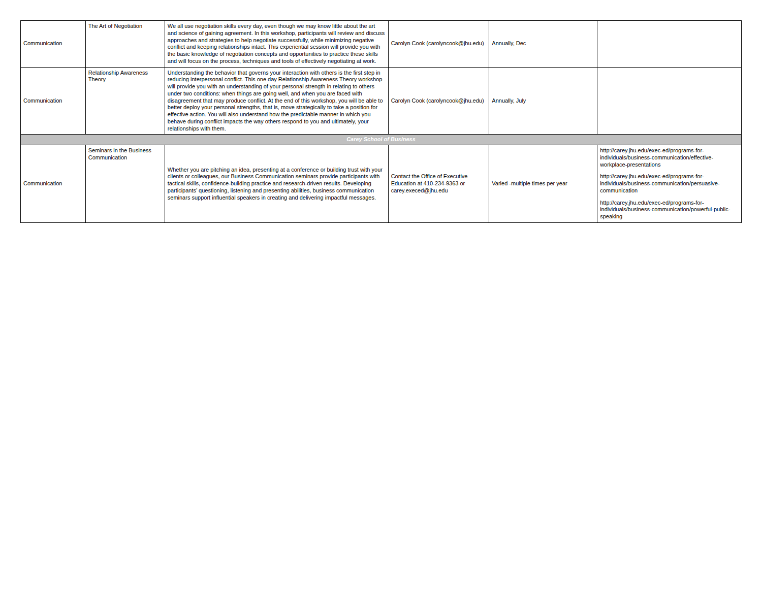| Communication | The Art of Negotiation | We all use negotiation skills every day, even though we may know little about the art and science of gaining agreement. In this workshop, participants will review and discuss approaches and strategies to help negotiate successfully, while minimizing negative conflict and keeping relationships intact. This experiential session will provide you with the basic knowledge of negotiation concepts and opportunities to practice these skills and will focus on the process, techniques and tools of effectively negotiating at work. | Carolyn Cook (carolyncook@jhu.edu) | Annually, Dec | |
| Communication | Relationship Awareness Theory | Understanding the behavior that governs your interaction with others is the first step in reducing interpersonal conflict. This one day Relationship Awareness Theory workshop will provide you with an understanding of your personal strength in relating to others under two conditions: when things are going well, and when you are faced with disagreement that may produce conflict. At the end of this workshop, you will be able to better deploy your personal strengths, that is, move strategically to take a position for effective action. You will also understand how the predictable manner in which you behave during conflict impacts the way others respond to you and ultimately, your relationships with them. | Carolyn Cook (carolyncook@jhu.edu) | Annually, July | |
| Carey School of Business |
| Communication | Seminars in the Business Communication | Whether you are pitching an idea, presenting at a conference or building trust with your clients or colleagues, our Business Communication seminars provide participants with tactical skills, confidence-building practice and research-driven results. Developing participants’ questioning, listening and presenting abilities, business communication seminars support influential speakers in creating and delivering impactful messages. | Contact the Office of Executive Education at 410-234-9363 or carey.execed@jhu.edu | Varied -multiple times per year | http://carey.jhu.edu/exec-ed/programs-for-individuals/business-communication/effective-workplace-presentations http://carey.jhu.edu/exec-ed/programs-for-individuals/business-communication/persuasive-communication http://carey.jhu.edu/exec-ed/programs-for-individuals/business-communication/powerful-public-speaking |